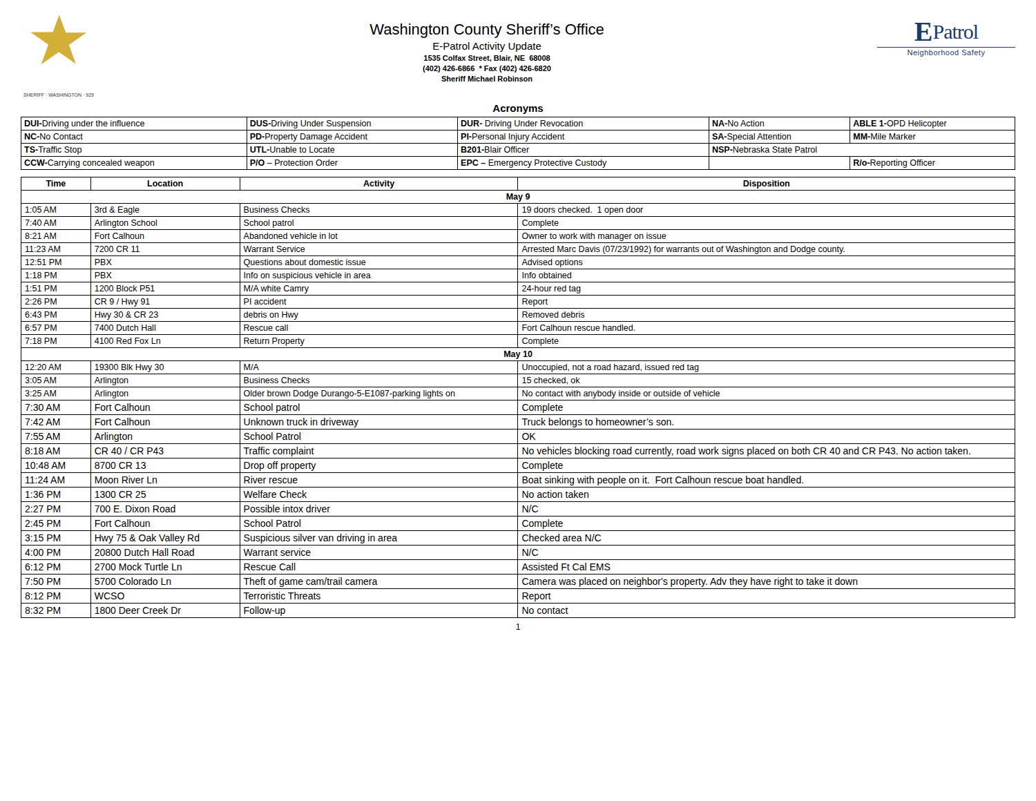SHERIFF · WASHINGTON · 929
Washington County Sheriff’s Office
E-Patrol Activity Update
1535 Colfax Street, Blair, NE 68008
(402) 426-6866 * Fax (402) 426-6820
Sheriff Michael Robinson
EPatrol
Neighborhood Safety
Acronyms
| DUI- Driving under the influence | DUS- Driving Under Suspension | DUR- Driving Under Revocation | NA- No Action | ABLE 1- OPD Helicopter |
| NC- No Contact | PD- Property Damage Accident | PI- Personal Injury Accident | SA- Special Attention | MM- Mile Marker |
| TS- Traffic Stop | UTL- Unable to Locate | B201- Blair Officer | NSP- Nebraska State Patrol |
| CCW- Carrying concealed weapon | P/O – Protection Order | EPC – Emergency Protective Custody | | R/o- Reporting Officer |
| Time | Location | Activity | Disposition |
| --- | --- | --- | --- |
| May 9 |
| 1:05 AM | 3rd & Eagle | Business Checks | 19 doors checked. 1 open door |
| 7:40 AM | Arlington School | School patrol | Complete |
| 8:21 AM | Fort Calhoun | Abandoned vehicle in lot | Owner to work with manager on issue |
| 11:23 AM | 7200 CR 11 | Warrant Service | Arrested Marc Davis (07/23/1992) for warrants out of Washington and Dodge county. |
| 12:51 PM | PBX | Questions about domestic issue | Advised options |
| 1:18 PM | PBX | Info on suspicious vehicle in area | Info obtained |
| 1:51 PM | 1200 Block P51 | M/A white Camry | 24-hour red tag |
| 2:26 PM | CR 9 / Hwy 91 | PI accident | Report |
| 6:43 PM | Hwy 30 & CR 23 | debris on Hwy | Removed debris |
| 6:57 PM | 7400 Dutch Hall | Rescue call | Fort Calhoun rescue handled. |
| 7:18 PM | 4100 Red Fox Ln | Return Property | Complete |
| May 10 |
| 12:20 AM | 19300 Blk Hwy 30 | M/A | Unoccupied, not a road hazard, issued red tag |
| 3:05 AM | Arlington | Business Checks | 15 checked, ok |
| 3:25 AM | Arlington | Older brown Dodge Durango-5-E1087-parking lights on | No contact with anybody inside or outside of vehicle |
| 7:30 AM | Fort Calhoun | School patrol | Complete |
| 7:42 AM | Fort Calhoun | Unknown truck in driveway | Truck belongs to homeowner’s son. |
| 7:55 AM | Arlington | School Patrol | OK |
| 8:18 AM | CR 40 / CR P43 | Traffic complaint | No vehicles blocking road currently, road work signs placed on both CR 40 and CR P43. No action taken. |
| 10:48 AM | 8700 CR 13 | Drop off property | Complete |
| 11:24 AM | Moon River Ln | River rescue | Boat sinking with people on it. Fort Calhoun rescue boat handled. |
| 1:36 PM | 1300 CR 25 | Welfare Check | No action taken |
| 2:27 PM | 700 E. Dixon Road | Possible intox driver | N/C |
| 2:45 PM | Fort Calhoun | School Patrol | Complete |
| 3:15 PM | Hwy 75 & Oak Valley Rd | Suspicious silver van driving in area | Checked area N/C |
| 4:00 PM | 20800 Dutch Hall Road | Warrant service | N/C |
| 6:12 PM | 2700 Mock Turtle Ln | Rescue Call | Assisted Ft Cal EMS |
| 7:50 PM | 5700 Colorado Ln | Theft of game cam/trail camera | Camera was placed on neighbor's property. Adv they have right to take it down |
| 8:12 PM | WCSO | Terroristic Threats | Report |
| 8:32 PM | 1800 Deer Creek Dr | Follow-up | No contact |
1